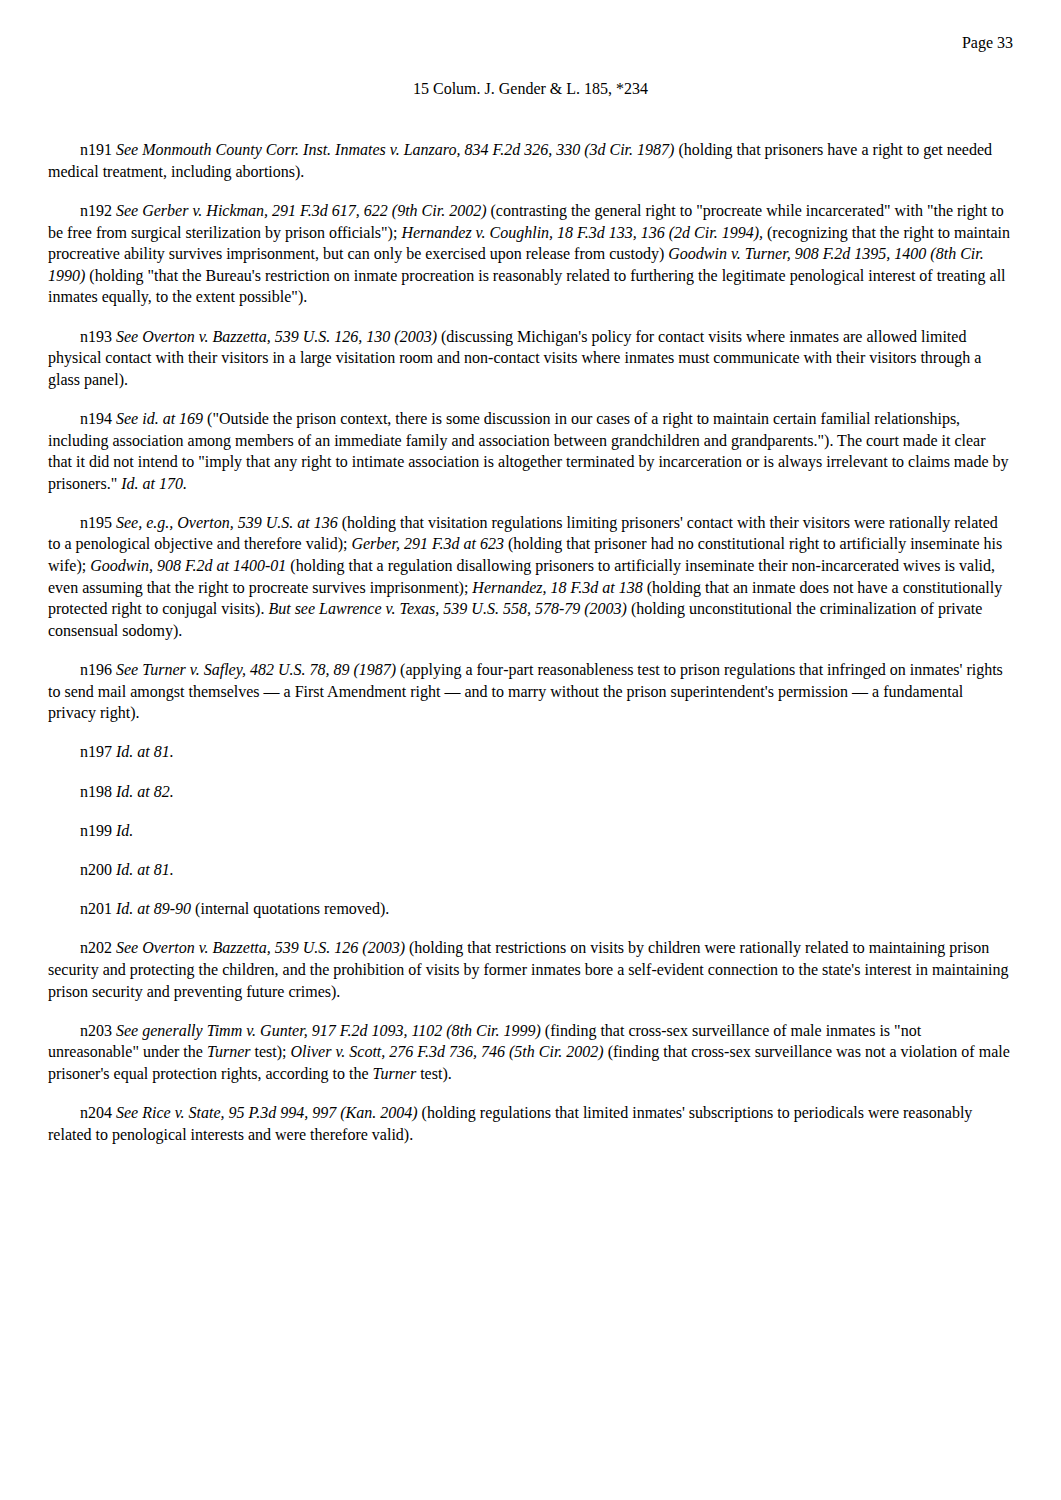Page 33
15 Colum. J. Gender & L. 185, *234
n191 See Monmouth County Corr. Inst. Inmates v. Lanzaro, 834 F.2d 326, 330 (3d Cir. 1987) (holding that prisoners have a right to get needed medical treatment, including abortions).
n192 See Gerber v. Hickman, 291 F.3d 617, 622 (9th Cir. 2002) (contrasting the general right to "procreate while incarcerated" with "the right to be free from surgical sterilization by prison officials"); Hernandez v. Coughlin, 18 F.3d 133, 136 (2d Cir. 1994), (recognizing that the right to maintain procreative ability survives imprisonment, but can only be exercised upon release from custody) Goodwin v. Turner, 908 F.2d 1395, 1400 (8th Cir. 1990) (holding "that the Bureau's restriction on inmate procreation is reasonably related to furthering the legitimate penological interest of treating all inmates equally, to the extent possible").
n193 See Overton v. Bazzetta, 539 U.S. 126, 130 (2003) (discussing Michigan's policy for contact visits where inmates are allowed limited physical contact with their visitors in a large visitation room and non‑contact visits where inmates must communicate with their visitors through a glass panel).
n194 See id. at 169 ("Outside the prison context, there is some discussion in our cases of a right to maintain certain familial relationships, including association among members of an immediate family and association between grandchildren and grandparents."). The court made it clear that it did not intend to "imply that any right to intimate association is altogether terminated by incarceration or is always irrelevant to claims made by prisoners." Id. at 170.
n195 See, e.g., Overton, 539 U.S. at 136 (holding that visitation regulations limiting prisoners' contact with their visitors were rationally related to a penological objective and therefore valid); Gerber, 291 F.3d at 623 (holding that prisoner had no constitutional right to artificially inseminate his wife); Goodwin, 908 F.2d at 1400‑01 (holding that a regulation disallowing prisoners to artificially inseminate their non‑incarcerated wives is valid, even assuming that the right to procreate survives imprisonment); Hernandez, 18 F.3d at 138 (holding that an inmate does not have a constitutionally protected right to conjugal visits). But see Lawrence v. Texas, 539 U.S. 558, 578‑79 (2003) (holding unconstitutional the criminalization of private consensual sodomy).
n196 See Turner v. Safley, 482 U.S. 78, 89 (1987) (applying a four‑part reasonableness test to prison regulations that infringed on inmates' rights to send mail amongst themselves — a First Amendment right — and to marry without the prison superintendent's permission — a fundamental privacy right).
n197 Id. at 81.
n198 Id. at 82.
n199 Id.
n200 Id. at 81.
n201 Id. at 89‑90 (internal quotations removed).
n202 See Overton v. Bazzetta, 539 U.S. 126 (2003) (holding that restrictions on visits by children were rationally related to maintaining prison security and protecting the children, and the prohibition of visits by former inmates bore a self‑evident connection to the state's interest in maintaining prison security and preventing future crimes).
n203 See generally Timm v. Gunter, 917 F.2d 1093, 1102 (8th Cir. 1999) (finding that cross‑sex surveillance of male inmates is "not unreasonable" under the Turner test); Oliver v. Scott, 276 F.3d 736, 746 (5th Cir. 2002) (finding that cross‑sex surveillance was not a violation of male prisoner's equal protection rights, according to the Turner test).
n204 See Rice v. State, 95 P.3d 994, 997 (Kan. 2004) (holding regulations that limited inmates' subscriptions to periodicals were reasonably related to penological interests and were therefore valid).